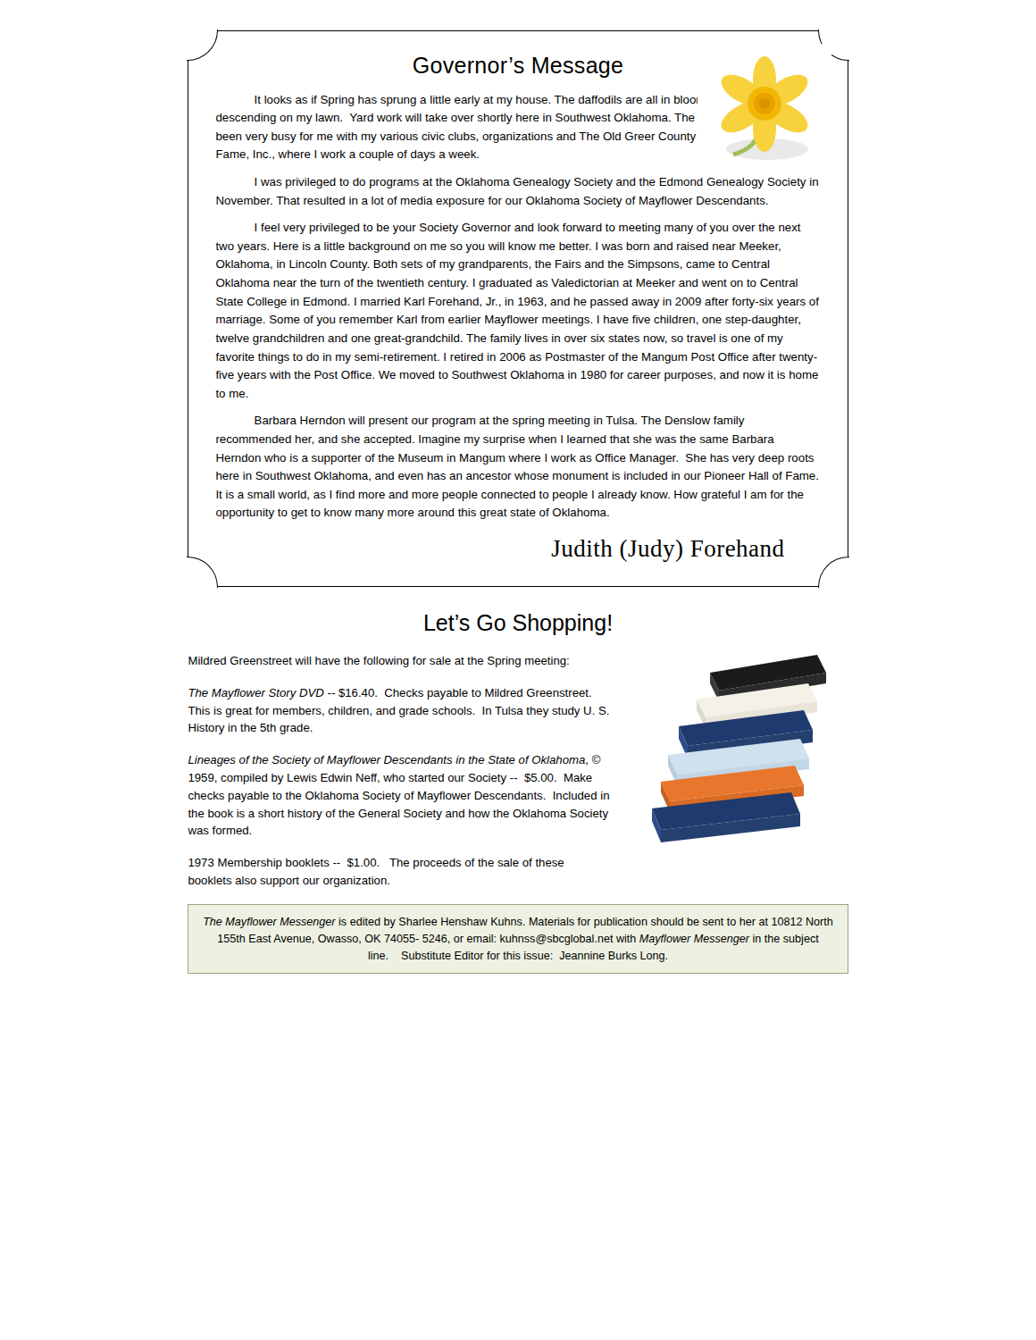Governor’s Message
It looks as if Spring has sprung a little early at my house. The daffodils are all in bloom, and the weeds are descending on my lawn. Yard work will take over shortly here in Southwest Oklahoma. The Fall and Winter have been very busy for me with my various civic clubs, organizations and The Old Greer County Museum & Hall of Fame, Inc., where I work a couple of days a week.
I was privileged to do programs at the Oklahoma Genealogy Society and the Edmond Genealogy Society in November. That resulted in a lot of media exposure for our Oklahoma Society of Mayflower Descendants.
I feel very privileged to be your Society Governor and look forward to meeting many of you over the next two years. Here is a little background on me so you will know me better. I was born and raised near Meeker, Oklahoma, in Lincoln County. Both sets of my grandparents, the Fairs and the Simpsons, came to Central Oklahoma near the turn of the twentieth century. I graduated as Valedictorian at Meeker and went on to Central State College in Edmond. I married Karl Forehand, Jr., in 1963, and he passed away in 2009 after forty-six years of marriage. Some of you remember Karl from earlier Mayflower meetings. I have five children, one step-daughter, twelve grandchildren and one great-grandchild. The family lives in over six states now, so travel is one of my favorite things to do in my semi-retirement. I retired in 2006 as Postmaster of the Mangum Post Office after twenty-five years with the Post Office. We moved to Southwest Oklahoma in 1980 for career purposes, and now it is home to me.
Barbara Herndon will present our program at the spring meeting in Tulsa. The Denslow family recommended her, and she accepted. Imagine my surprise when I learned that she was the same Barbara Herndon who is a supporter of the Museum in Mangum where I work as Office Manager. She has very deep roots here in Southwest Oklahoma, and even has an ancestor whose monument is included in our Pioneer Hall of Fame. It is a small world, as I find more and more people connected to people I already know. How grateful I am for the opportunity to get to know many more around this great state of Oklahoma.
Judith (Judy) Forehand
Let’s Go Shopping!
Mildred Greenstreet will have the following for sale at the Spring meeting:
The Mayflower Story DVD -- $16.40. Checks payable to Mildred Greenstreet. This is great for members, children, and grade schools. In Tulsa they study U. S. History in the 5th grade.
Lineages of the Society of Mayflower Descendants in the State of Oklahoma, © 1959, compiled by Lewis Edwin Neff, who started our Society -- $5.00. Make checks payable to the Oklahoma Society of Mayflower Descendants. Included in the book is a short history of the General Society and how the Oklahoma Society was formed.
1973 Membership booklets -- $1.00. The proceeds of the sale of these booklets also support our organization.
The Mayflower Messenger is edited by Sharlee Henshaw Kuhns. Materials for publication should be sent to her at 10812 North 155th East Avenue, Owasso, OK 74055- 5246, or email: kuhnss@sbcglobal.net with Mayflower Messenger in the subject line. Substitute Editor for this issue: Jeannine Burks Long.